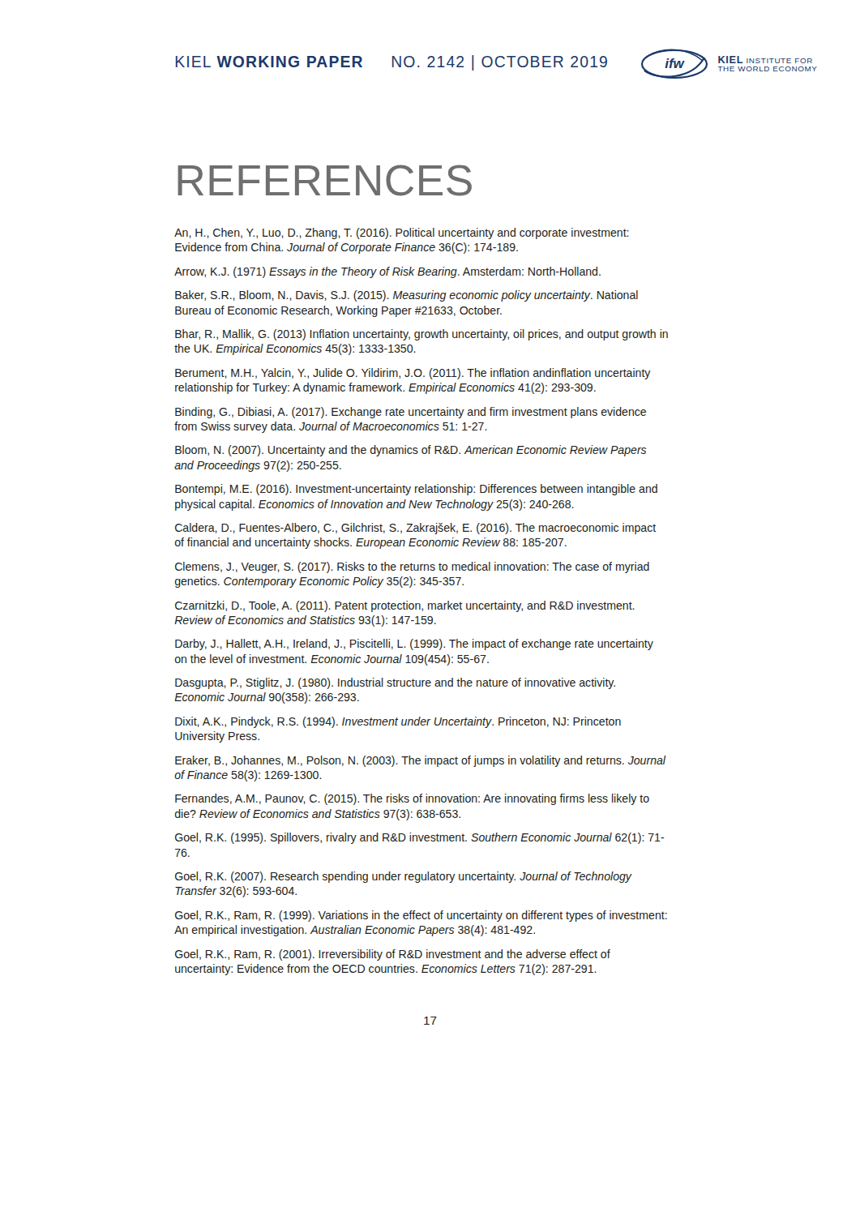KIEL WORKING PAPER NO. 2142 | OCTOBER 2019
ifw
KIEL INSTITUTE FOR THE WORLD ECONOMY
REFERENCES
An, H., Chen, Y., Luo, D., Zhang, T. (2016). Political uncertainty and corporate investment: Evidence from China. Journal of Corporate Finance 36(C): 174-189.
Arrow, K.J. (1971) Essays in the Theory of Risk Bearing. Amsterdam: North-Holland.
Baker, S.R., Bloom, N., Davis, S.J. (2015). Measuring economic policy uncertainty. National Bureau of Economic Research, Working Paper #21633, October.
Bhar, R., Mallik, G. (2013) Inflation uncertainty, growth uncertainty, oil prices, and output growth in the UK. Empirical Economics 45(3): 1333-1350.
Berument, M.H., Yalcin, Y., Julide O. Yildirim, J.O. (2011). The inflation andinflation uncertainty relationship for Turkey: A dynamic framework. Empirical Economics 41(2): 293-309.
Binding, G., Dibiasi, A. (2017). Exchange rate uncertainty and firm investment plans evidence from Swiss survey data. Journal of Macroeconomics 51: 1-27.
Bloom, N. (2007). Uncertainty and the dynamics of R&D. American Economic Review Papers and Proceedings 97(2): 250-255.
Bontempi, M.E. (2016). Investment-uncertainty relationship: Differences between intangible and physical capital. Economics of Innovation and New Technology 25(3): 240-268.
Caldera, D., Fuentes-Albero, C., Gilchrist, S., Zakrajšek, E. (2016). The macroeconomic impact of financial and uncertainty shocks. European Economic Review 88: 185-207.
Clemens, J., Veuger, S. (2017). Risks to the returns to medical innovation: The case of myriad genetics. Contemporary Economic Policy 35(2): 345-357.
Czarnitzki, D., Toole, A. (2011). Patent protection, market uncertainty, and R&D investment. Review of Economics and Statistics 93(1): 147-159.
Darby, J., Hallett, A.H., Ireland, J., Piscitelli, L. (1999). The impact of exchange rate uncertainty on the level of investment. Economic Journal 109(454): 55-67.
Dasgupta, P., Stiglitz, J. (1980). Industrial structure and the nature of innovative activity. Economic Journal 90(358): 266-293.
Dixit, A.K., Pindyck, R.S. (1994). Investment under Uncertainty. Princeton, NJ: Princeton University Press.
Eraker, B., Johannes, M., Polson, N. (2003). The impact of jumps in volatility and returns. Journal of Finance 58(3): 1269-1300.
Fernandes, A.M., Paunov, C. (2015). The risks of innovation: Are innovating firms less likely to die? Review of Economics and Statistics 97(3): 638-653.
Goel, R.K. (1995). Spillovers, rivalry and R&D investment. Southern Economic Journal 62(1): 71-76.
Goel, R.K. (2007). Research spending under regulatory uncertainty. Journal of Technology Transfer 32(6): 593-604.
Goel, R.K., Ram, R. (1999). Variations in the effect of uncertainty on different types of investment: An empirical investigation. Australian Economic Papers 38(4): 481-492.
Goel, R.K., Ram, R. (2001). Irreversibility of R&D investment and the adverse effect of uncertainty: Evidence from the OECD countries. Economics Letters 71(2): 287-291.
17